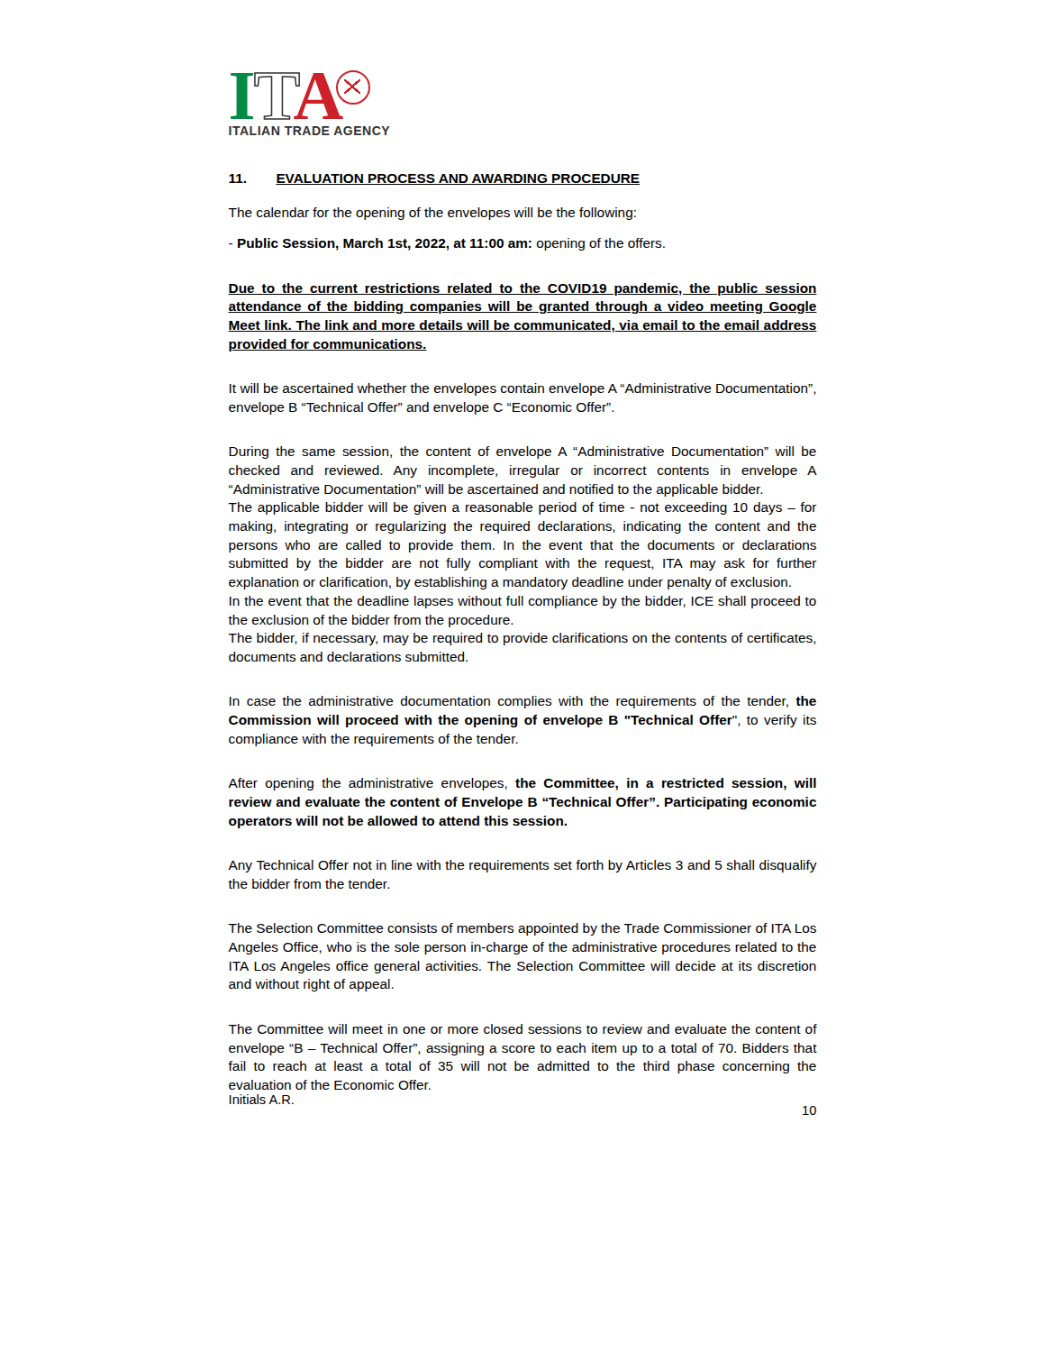ITA
ITALIAN TRADE AGENCY
11. EVALUATION PROCESS AND AWARDING PROCEDURE
The calendar for the opening of the envelopes will be the following:
- Public Session, March 1st, 2022, at 11:00 am: opening of the offers.
Due to the current restrictions related to the COVID19 pandemic, the public session attendance of the bidding companies will be granted through a video meeting Google Meet link. The link and more details will be communicated, via email to the email address provided for communications.
It will be ascertained whether the envelopes contain envelope A “Administrative Documentation”, envelope B “Technical Offer” and envelope C “Economic Offer”.
During the same session, the content of envelope A “Administrative Documentation” will be checked and reviewed. Any incomplete, irregular or incorrect contents in envelope A “Administrative Documentation” will be ascertained and notified to the applicable bidder.
The applicable bidder will be given a reasonable period of time - not exceeding 10 days – for making, integrating or regularizing the required declarations, indicating the content and the persons who are called to provide them. In the event that the documents or declarations submitted by the bidder are not fully compliant with the request, ITA may ask for further explanation or clarification, by establishing a mandatory deadline under penalty of exclusion.
In the event that the deadline lapses without full compliance by the bidder, ICE shall proceed to the exclusion of the bidder from the procedure.
The bidder, if necessary, may be required to provide clarifications on the contents of certificates, documents and declarations submitted.
In case the administrative documentation complies with the requirements of the tender, the Commission will proceed with the opening of envelope B "Technical Offer", to verify its compliance with the requirements of the tender.
After opening the administrative envelopes, the Committee, in a restricted session, will review and evaluate the content of Envelope B “Technical Offer”. Participating economic operators will not be allowed to attend this session.
Any Technical Offer not in line with the requirements set forth by Articles 3 and 5 shall disqualify the bidder from the tender.
The Selection Committee consists of members appointed by the Trade Commissioner of ITA Los Angeles Office, who is the sole person in-charge of the administrative procedures related to the ITA Los Angeles office general activities. The Selection Committee will decide at its discretion and without right of appeal.
The Committee will meet in one or more closed sessions to review and evaluate the content of envelope “B – Technical Offer”, assigning a score to each item up to a total of 70. Bidders that fail to reach at least a total of 35 will not be admitted to the third phase concerning the evaluation of the Economic Offer.
Initials A.R.
10